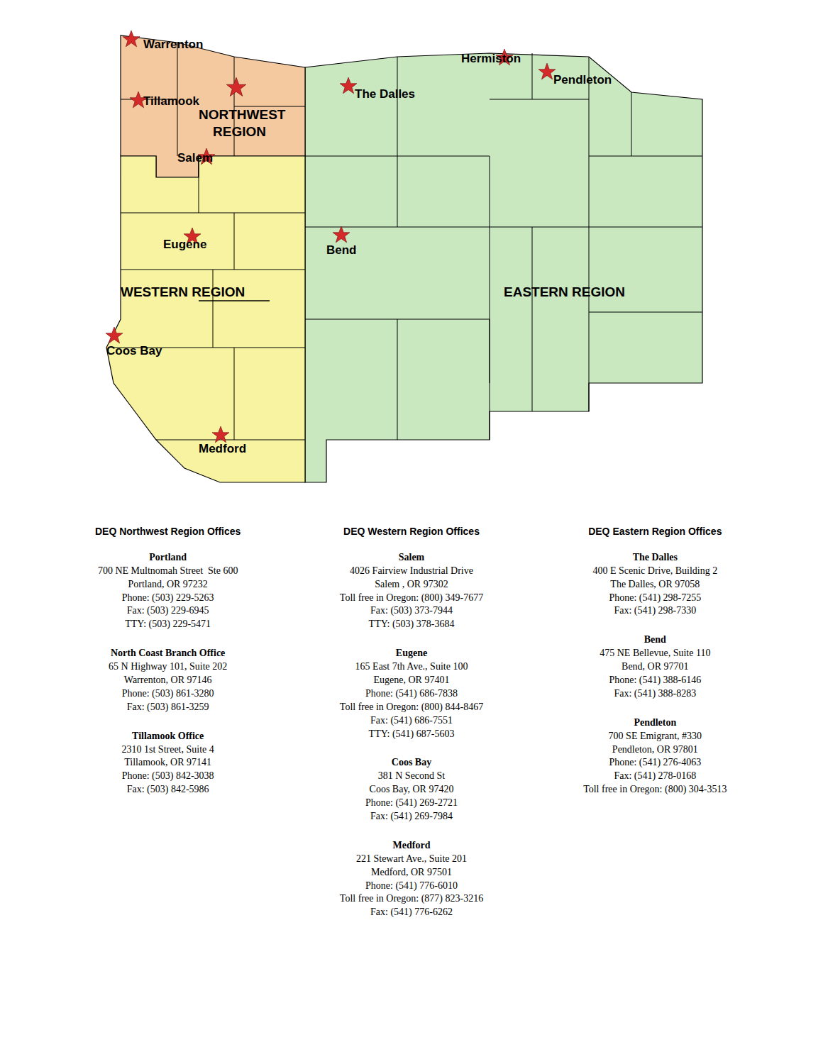Warrenton Tillamook Salem Eugene Coos Bay Medford The Dalles Hermiston Pendleton Bend NORTHWEST REGION WESTERN REGION EASTERN REGION
DEQ Northwest Region Offices
Portland
700 NE Multnomah Street Ste 600
Portland, OR 97232
Phone: (503) 229-5263
Fax: (503) 229-6945
TTY: (503) 229-5471
North Coast Branch Office
65 N Highway 101, Suite 202
Warrenton, OR 97146
Phone: (503) 861-3280
Fax: (503) 861-3259
Tillamook Office
2310 1st Street, Suite 4
Tillamook, OR 97141
Phone: (503) 842-3038
Fax: (503) 842-5986
DEQ Western Region Offices
Salem
4026 Fairview Industrial Drive
Salem , OR 97302
Toll free in Oregon: (800) 349-7677
Fax: (503) 373-7944
TTY: (503) 378-3684
Eugene
165 East 7th Ave., Suite 100
Eugene, OR 97401
Phone: (541) 686-7838
Toll free in Oregon: (800) 844-8467
Fax: (541) 686-7551
TTY: (541) 687-5603
Coos Bay
381 N Second St
Coos Bay, OR 97420
Phone: (541) 269-2721
Fax: (541) 269-7984
Medford
221 Stewart Ave., Suite 201
Medford, OR 97501
Phone: (541) 776-6010
Toll free in Oregon: (877) 823-3216
Fax: (541) 776-6262
DEQ Eastern Region Offices
The Dalles
400 E Scenic Drive, Building 2
The Dalles, OR 97058
Phone: (541) 298-7255
Fax: (541) 298-7330
Bend
475 NE Bellevue, Suite 110
Bend, OR 97701
Phone: (541) 388-6146
Fax: (541) 388-8283
Pendleton
700 SE Emigrant, #330
Pendleton, OR 97801
Phone: (541) 276-4063
Fax: (541) 278-0168
Toll free in Oregon: (800) 304-3513